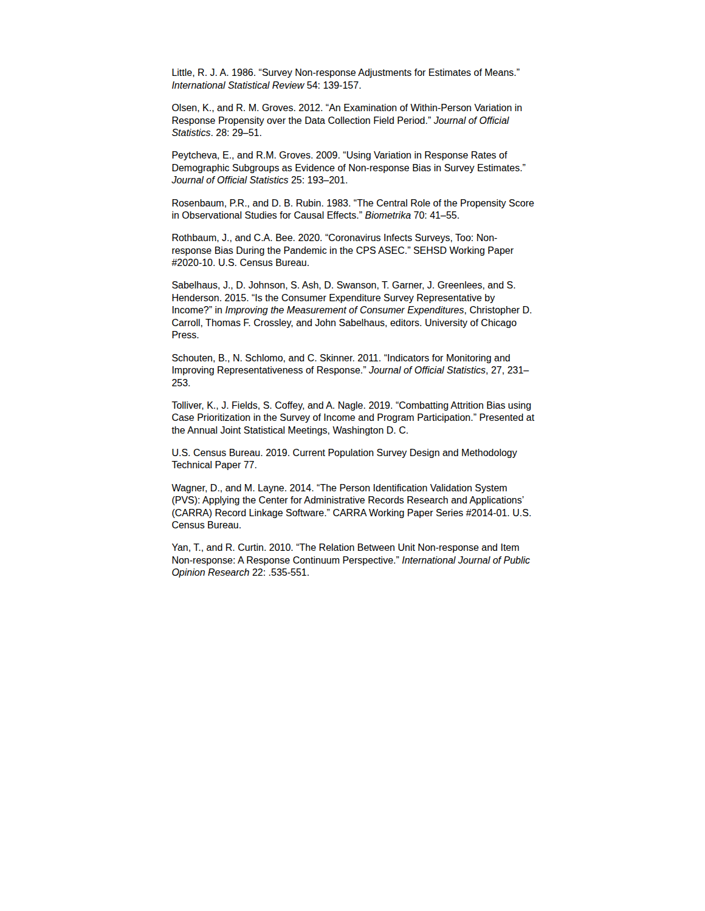Little, R. J. A. 1986. “Survey Non-response Adjustments for Estimates of Means.” International Statistical Review 54: 139-157.
Olsen, K., and R. M. Groves. 2012. “An Examination of Within-Person Variation in Response Propensity over the Data Collection Field Period.” Journal of Official Statistics. 28: 29–51.
Peytcheva, E., and R.M. Groves. 2009. “Using Variation in Response Rates of Demographic Subgroups as Evidence of Non-response Bias in Survey Estimates.” Journal of Official Statistics 25: 193–201.
Rosenbaum, P.R., and D. B. Rubin. 1983. “The Central Role of the Propensity Score in Observational Studies for Causal Effects.” Biometrika 70: 41–55.
Rothbaum, J., and C.A. Bee. 2020. “Coronavirus Infects Surveys, Too: Non-response Bias During the Pandemic in the CPS ASEC.” SEHSD Working Paper #2020-10. U.S. Census Bureau.
Sabelhaus, J., D. Johnson, S. Ash, D. Swanson, T. Garner, J. Greenlees, and S. Henderson. 2015. “Is the Consumer Expenditure Survey Representative by Income?” in Improving the Measurement of Consumer Expenditures, Christopher D. Carroll, Thomas F. Crossley, and John Sabelhaus, editors. University of Chicago Press.
Schouten, B., N. Schlomo, and C. Skinner. 2011. “Indicators for Monitoring and Improving Representativeness of Response.” Journal of Official Statistics, 27, 231–253.
Tolliver, K., J. Fields, S. Coffey, and A. Nagle. 2019. “Combatting Attrition Bias using Case Prioritization in the Survey of Income and Program Participation.” Presented at the Annual Joint Statistical Meetings, Washington D. C.
U.S. Census Bureau. 2019. Current Population Survey Design and Methodology Technical Paper 77.
Wagner, D., and M. Layne. 2014. “The Person Identification Validation System (PVS): Applying the Center for Administrative Records Research and Applications’ (CARRA) Record Linkage Software.” CARRA Working Paper Series #2014-01. U.S. Census Bureau.
Yan, T., and R. Curtin. 2010. “The Relation Between Unit Non-response and Item Non-response: A Response Continuum Perspective.” International Journal of Public Opinion Research 22: .535-551.